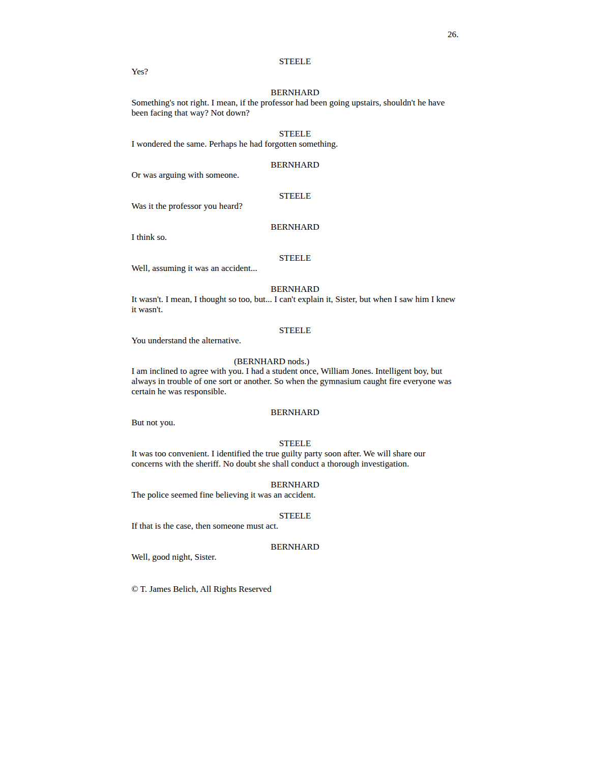26.
STEELE
Yes?
BERNHARD
Something's not right. I mean, if the professor had been going upstairs, shouldn't he have been facing that way? Not down?
STEELE
I wondered the same. Perhaps he had forgotten something.
BERNHARD
Or was arguing with someone.
STEELE
Was it the professor you heard?
BERNHARD
I think so.
STEELE
Well, assuming it was an accident...
BERNHARD
It wasn't. I mean, I thought so too, but... I can't explain it, Sister, but when I saw him I knew it wasn't.
STEELE
You understand the alternative.
(BERNHARD nods.)
I am inclined to agree with you. I had a student once, William Jones. Intelligent boy, but always in trouble of one sort or another. So when the gymnasium caught fire everyone was certain he was responsible.
BERNHARD
But not you.
STEELE
It was too convenient. I identified the true guilty party soon after. We will share our concerns with the sheriff. No doubt she shall conduct a thorough investigation.
BERNHARD
The police seemed fine believing it was an accident.
STEELE
If that is the case, then someone must act.
BERNHARD
Well, good night, Sister.
© T. James Belich, All Rights Reserved